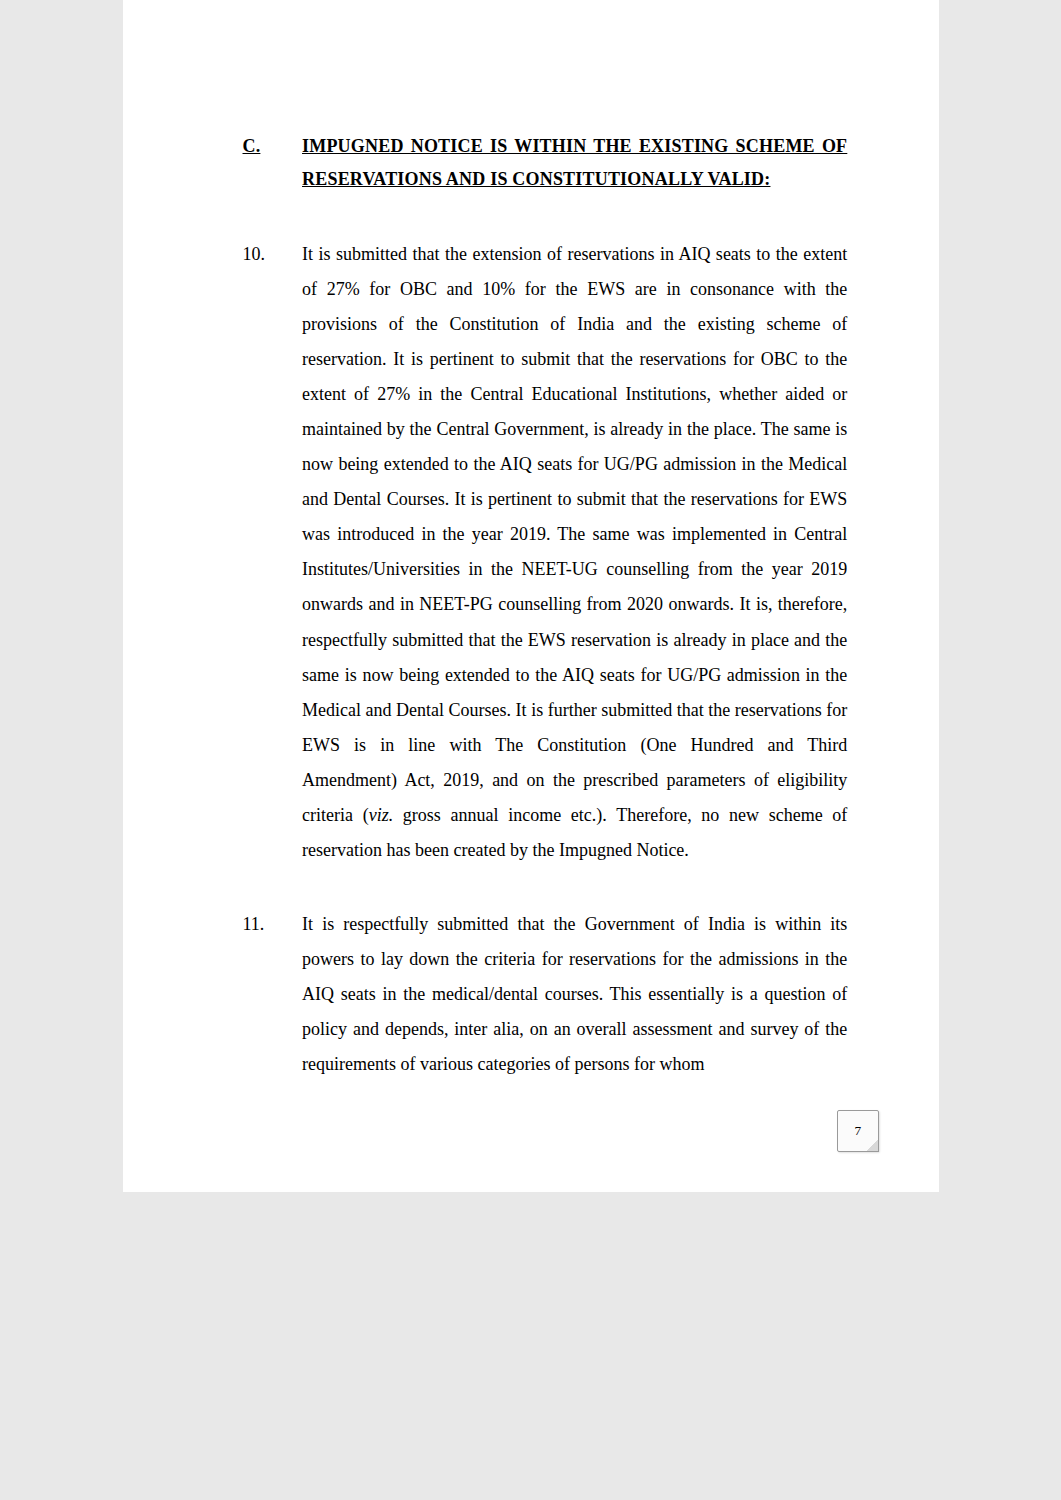C. IMPUGNED NOTICE IS WITHIN THE EXISTING SCHEME OF RESERVATIONS AND IS CONSTITUTIONALLY VALID:
It is submitted that the extension of reservations in AIQ seats to the extent of 27% for OBC and 10% for the EWS are in consonance with the provisions of the Constitution of India and the existing scheme of reservation. It is pertinent to submit that the reservations for OBC to the extent of 27% in the Central Educational Institutions, whether aided or maintained by the Central Government, is already in the place. The same is now being extended to the AIQ seats for UG/PG admission in the Medical and Dental Courses. It is pertinent to submit that the reservations for EWS was introduced in the year 2019. The same was implemented in Central Institutes/Universities in the NEET-UG counselling from the year 2019 onwards and in NEET-PG counselling from 2020 onwards. It is, therefore, respectfully submitted that the EWS reservation is already in place and the same is now being extended to the AIQ seats for UG/PG admission in the Medical and Dental Courses. It is further submitted that the reservations for EWS is in line with The Constitution (One Hundred and Third Amendment) Act, 2019, and on the prescribed parameters of eligibility criteria (viz. gross annual income etc.). Therefore, no new scheme of reservation has been created by the Impugned Notice.
It is respectfully submitted that the Government of India is within its powers to lay down the criteria for reservations for the admissions in the AIQ seats in the medical/dental courses. This essentially is a question of policy and depends, inter alia, on an overall assessment and survey of the requirements of various categories of persons for whom
7